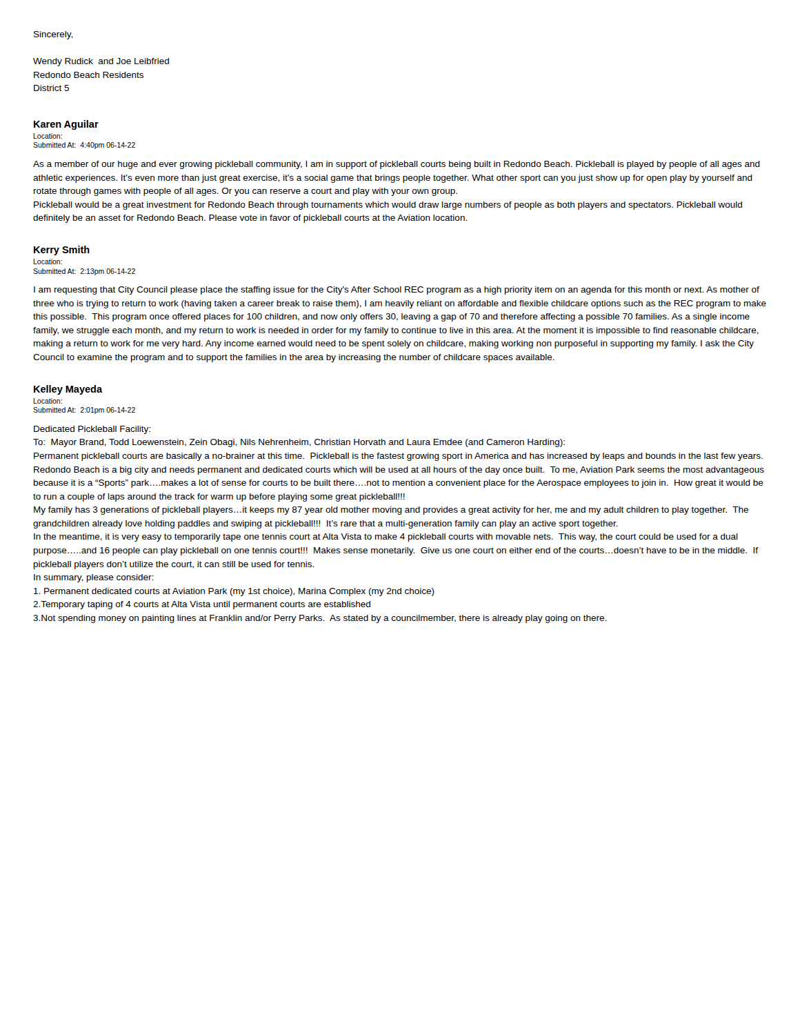Sincerely,
Wendy Rudick and Joe Leibfried
Redondo Beach Residents
District 5
Karen Aguilar
Location:
Submitted At: 4:40pm 06-14-22
As a member of our huge and ever growing pickleball community, I am in support of pickleball courts being built in Redondo Beach. Pickleball is played by people of all ages and athletic experiences. It's even more than just great exercise, it's a social game that brings people together. What other sport can you just show up for open play by yourself and rotate through games with people of all ages. Or you can reserve a court and play with your own group.
Pickleball would be a great investment for Redondo Beach through tournaments which would draw large numbers of people as both players and spectators. Pickleball would definitely be an asset for Redondo Beach. Please vote in favor of pickleball courts at the Aviation location.
Kerry Smith
Location:
Submitted At: 2:13pm 06-14-22
I am requesting that City Council please place the staffing issue for the City's After School REC program as a high priority item on an agenda for this month or next. As mother of three who is trying to return to work (having taken a career break to raise them), I am heavily reliant on affordable and flexible childcare options such as the REC program to make this possible. This program once offered places for 100 children, and now only offers 30, leaving a gap of 70 and therefore affecting a possible 70 families. As a single income family, we struggle each month, and my return to work is needed in order for my family to continue to live in this area. At the moment it is impossible to find reasonable childcare, making a return to work for me very hard. Any income earned would need to be spent solely on childcare, making working non purposeful in supporting my family. I ask the City Council to examine the program and to support the families in the area by increasing the number of childcare spaces available.
Kelley Mayeda
Location:
Submitted At: 2:01pm 06-14-22
Dedicated Pickleball Facility:
To: Mayor Brand, Todd Loewenstein, Zein Obagi, Nils Nehrenheim, Christian Horvath and Laura Emdee (and Cameron Harding):
Permanent pickleball courts are basically a no-brainer at this time. Pickleball is the fastest growing sport in America and has increased by leaps and bounds in the last few years. Redondo Beach is a big city and needs permanent and dedicated courts which will be used at all hours of the day once built. To me, Aviation Park seems the most advantageous because it is a “Sports” park….makes a lot of sense for courts to be built there….not to mention a convenient place for the Aerospace employees to join in. How great it would be to run a couple of laps around the track for warm up before playing some great pickleball!!!
My family has 3 generations of pickleball players…it keeps my 87 year old mother moving and provides a great activity for her, me and my adult children to play together. The grandchildren already love holding paddles and swiping at pickleball!!! It’s rare that a multi-generation family can play an active sport together.
In the meantime, it is very easy to temporarily tape one tennis court at Alta Vista to make 4 pickleball courts with movable nets. This way, the court could be used for a dual purpose…..and 16 people can play pickleball on one tennis court!!! Makes sense monetarily. Give us one court on either end of the courts…doesn’t have to be in the middle. If pickleball players don’t utilize the court, it can still be used for tennis.
In summary, please consider:
1. Permanent dedicated courts at Aviation Park (my 1st choice), Marina Complex (my 2nd choice)
2.Temporary taping of 4 courts at Alta Vista until permanent courts are established
3.Not spending money on painting lines at Franklin and/or Perry Parks. As stated by a councilmember, there is already play going on there.